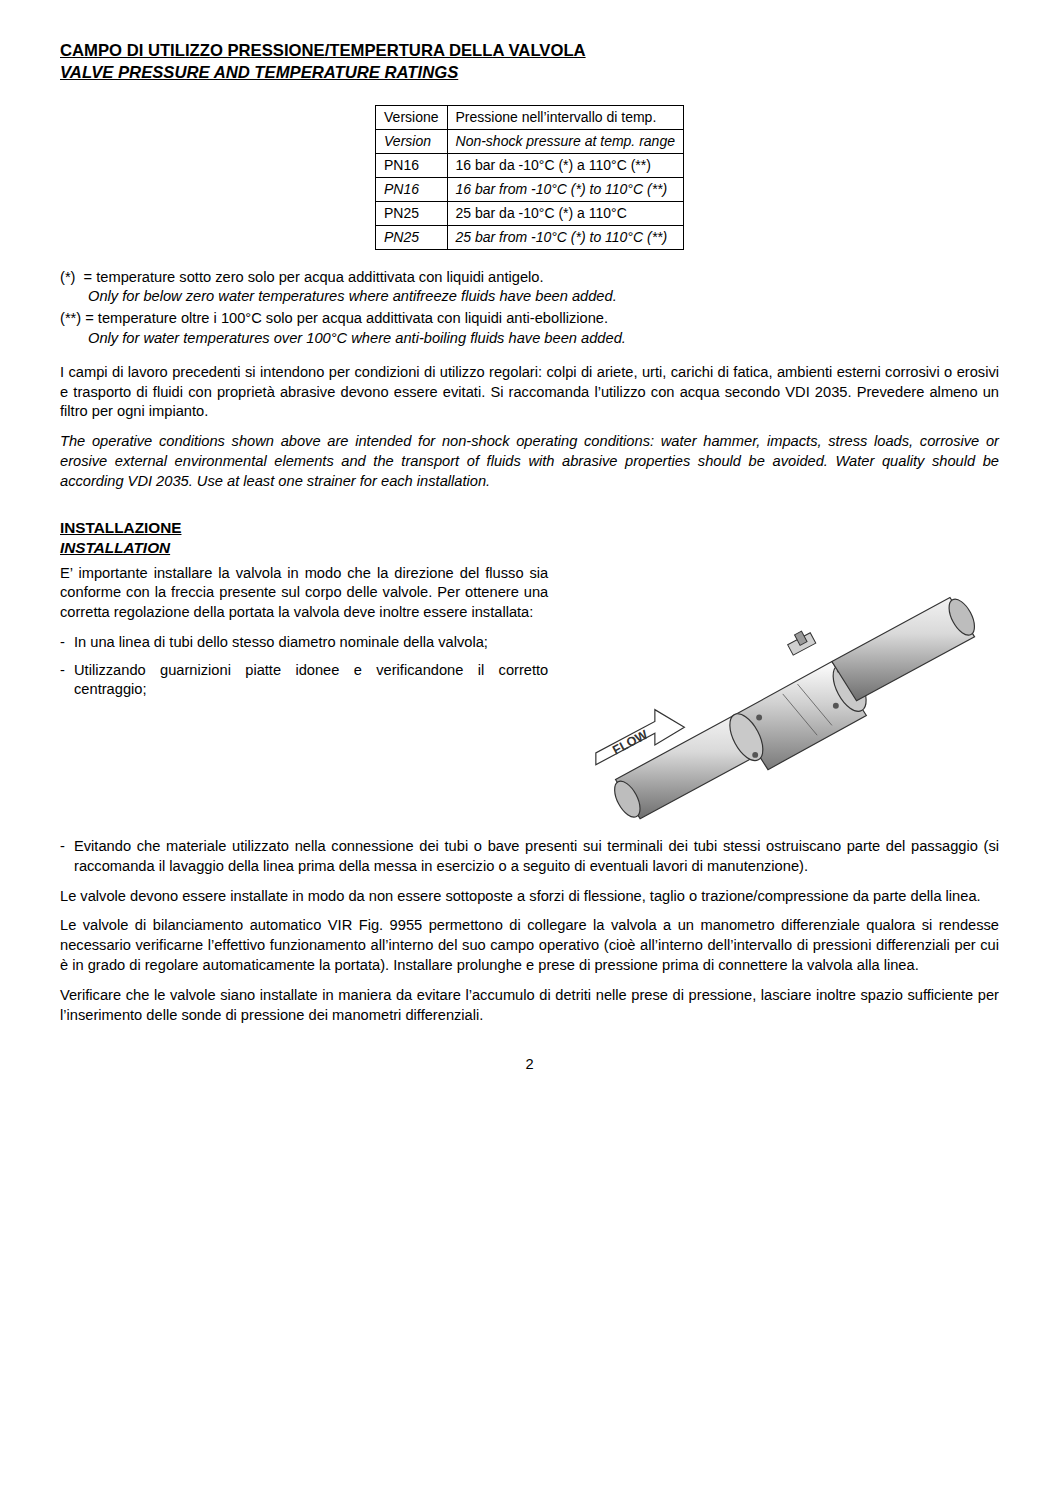CAMPO DI UTILIZZO PRESSIONE/TEMPERTURA DELLA VALVOLA
VALVE PRESSURE AND TEMPERATURE RATINGS
| Versione | Pressione nell’intervallo di temp. |
| Version | Non-shock pressure at temp. range |
| PN16 | 16 bar da -10°C (*) a 110°C (**) |
| PN16 | 16 bar from -10°C (*) to 110°C (**) |
| PN25 | 25 bar da -10°C (*) a 110°C |
| PN25 | 25 bar from -10°C (*) to 110°C (**) |
(*) = temperature sotto zero solo per acqua addittivata con liquidi antigelo. Only for below zero water temperatures where antifreeze fluids have been added.
(**) = temperature oltre i 100°C solo per acqua addittivata con liquidi anti-ebollizione. Only for water temperatures over 100°C where anti-boiling fluids have been added.
I campi di lavoro precedenti si intendono per condizioni di utilizzo regolari: colpi di ariete, urti, carichi di fatica, ambienti esterni corrosivi o erosivi e trasporto di fluidi con proprietà abrasive devono essere evitati. Si raccomanda l’utilizzo con acqua secondo VDI 2035. Prevedere almeno un filtro per ogni impianto.
The operative conditions shown above are intended for non-shock operating conditions: water hammer, impacts, stress loads, corrosive or erosive external environmental elements and the transport of fluids with abrasive properties should be avoided. Water quality should be according VDI 2035. Use at least one strainer for each installation.
INSTALLAZIONE
INSTALLATION
E’ importante installare la valvola in modo che la direzione del flusso sia conforme con la freccia presente sul corpo delle valvole. Per ottenere una corretta regolazione della portata la valvola deve inoltre essere installata:
In una linea di tubi dello stesso diametro nominale della valvola;
Utilizzando guarnizioni piatte idonee e verificandone il corretto centraggio;
FLOW
Evitando che materiale utilizzato nella connessione dei tubi o bave presenti sui terminali dei tubi stessi ostruiscano parte del passaggio (si raccomanda il lavaggio della linea prima della messa in esercizio o a seguito di eventuali lavori di manutenzione).
Le valvole devono essere installate in modo da non essere sottoposte a sforzi di flessione, taglio o trazione/compressione da parte della linea.
Le valvole di bilanciamento automatico VIR Fig. 9955 permettono di collegare la valvola a un manometro differenziale qualora si rendesse necessario verificarne l’effettivo funzionamento all’interno del suo campo operativo (cioè all’interno dell’intervallo di pressioni differenziali per cui è in grado di regolare automaticamente la portata). Installare prolunghe e prese di pressione prima di connettere la valvola alla linea.
Verificare che le valvole siano installate in maniera da evitare l’accumulo di detriti nelle prese di pressione, lasciare inoltre spazio sufficiente per l’inserimento delle sonde di pressione dei manometri differenziali.
2